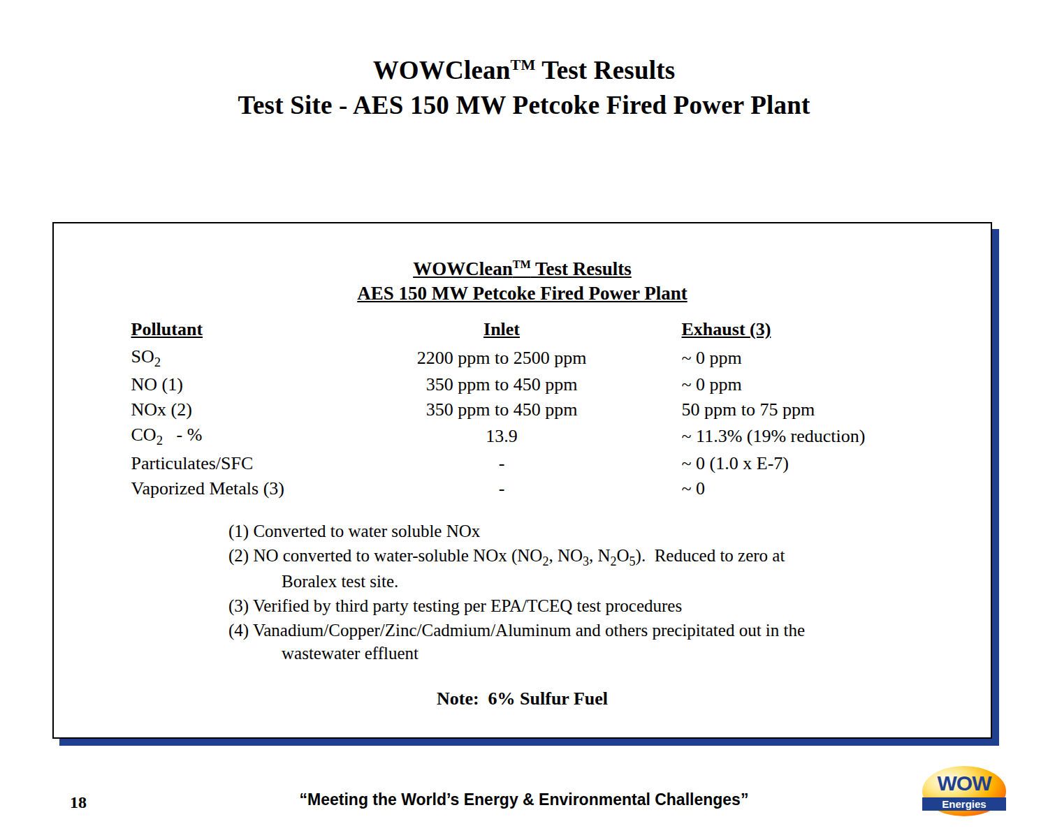WOWCleanTM Test Results Test Site - AES 150 MW Petcoke Fired Power Plant
WOWCleanTM Test Results
AES 150 MW Petcoke Fired Power Plant
| Pollutant | Inlet | Exhaust (3) |
| --- | --- | --- |
| SO 2 | 2200 ppm to 2500 ppm | ~ 0 ppm |
| NO (1) | 350 ppm to 450 ppm | ~ 0 ppm |
| NOx (2) | 350 ppm to 450 ppm | 50 ppm to 75 ppm |
| CO 2 - % | 13.9 | ~ 11.3% (19% reduction) |
| Particulates/SFC | - | ~ 0 (1.0 x E-7) |
| Vaporized Metals (3) | - | ~ 0 |
(1) Converted to water soluble NOx
(2) NO converted to water-soluble NOx (NO2, NO3, N2O5). Reduced to zero at Boralex test site.
(3) Verified by third party testing per EPA/TCEQ test procedures
(4) Vanadium/Copper/Zinc/Cadmium/Aluminum and others precipitated out in the wastewater effluent
Note: 6% Sulfur Fuel
18
“Meeting the World’s Energy & Environmental Challenges”
WOW
Energies